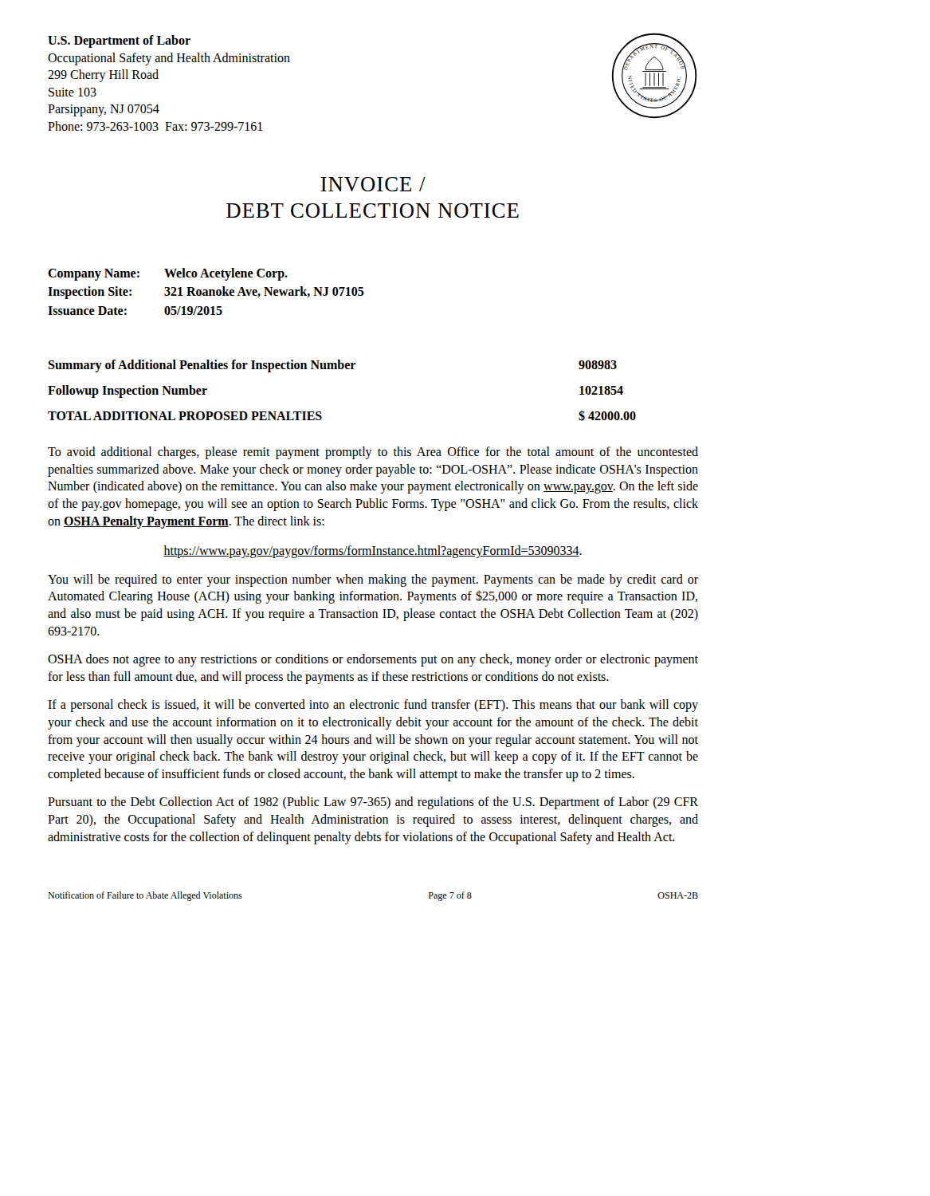U.S. Department of Labor
Occupational Safety and Health Administration
299 Cherry Hill Road
Suite 103
Parsippany, NJ 07054
Phone: 973-263-1003 Fax: 973-299-7161
DEPARTMENT OF LABOR UNITED STATES OF AMERICA
INVOICE /
DEBT COLLECTION NOTICE
| Company Name: | Welco Acetylene Corp. |
| Inspection Site: | 321 Roanoke Ave, Newark, NJ 07105 |
| Issuance Date: | 05/19/2015 |
| Summary of Additional Penalties for Inspection Number | 908983 |
| Followup Inspection Number | 1021854 |
| TOTAL ADDITIONAL PROPOSED PENALTIES | $ 42000.00 |
To avoid additional charges, please remit payment promptly to this Area Office for the total amount of the uncontested penalties summarized above. Make your check or money order payable to: “DOL-OSHA”. Please indicate OSHA's Inspection Number (indicated above) on the remittance. You can also make your payment electronically on www.pay.gov. On the left side of the pay.gov homepage, you will see an option to Search Public Forms. Type "OSHA" and click Go. From the results, click on OSHA Penalty Payment Form. The direct link is:
https://www.pay.gov/paygov/forms/formInstance.html?agencyFormId=53090334.
You will be required to enter your inspection number when making the payment. Payments can be made by credit card or Automated Clearing House (ACH) using your banking information. Payments of $25,000 or more require a Transaction ID, and also must be paid using ACH. If you require a Transaction ID, please contact the OSHA Debt Collection Team at (202) 693-2170.
OSHA does not agree to any restrictions or conditions or endorsements put on any check, money order or electronic payment for less than full amount due, and will process the payments as if these restrictions or conditions do not exists.
If a personal check is issued, it will be converted into an electronic fund transfer (EFT). This means that our bank will copy your check and use the account information on it to electronically debit your account for the amount of the check. The debit from your account will then usually occur within 24 hours and will be shown on your regular account statement. You will not receive your original check back. The bank will destroy your original check, but will keep a copy of it. If the EFT cannot be completed because of insufficient funds or closed account, the bank will attempt to make the transfer up to 2 times.
Pursuant to the Debt Collection Act of 1982 (Public Law 97-365) and regulations of the U.S. Department of Labor (29 CFR Part 20), the Occupational Safety and Health Administration is required to assess interest, delinquent charges, and administrative costs for the collection of delinquent penalty debts for violations of the Occupational Safety and Health Act.
Notification of Failure to Abate Alleged Violations
Page 7 of 8
OSHA-2B